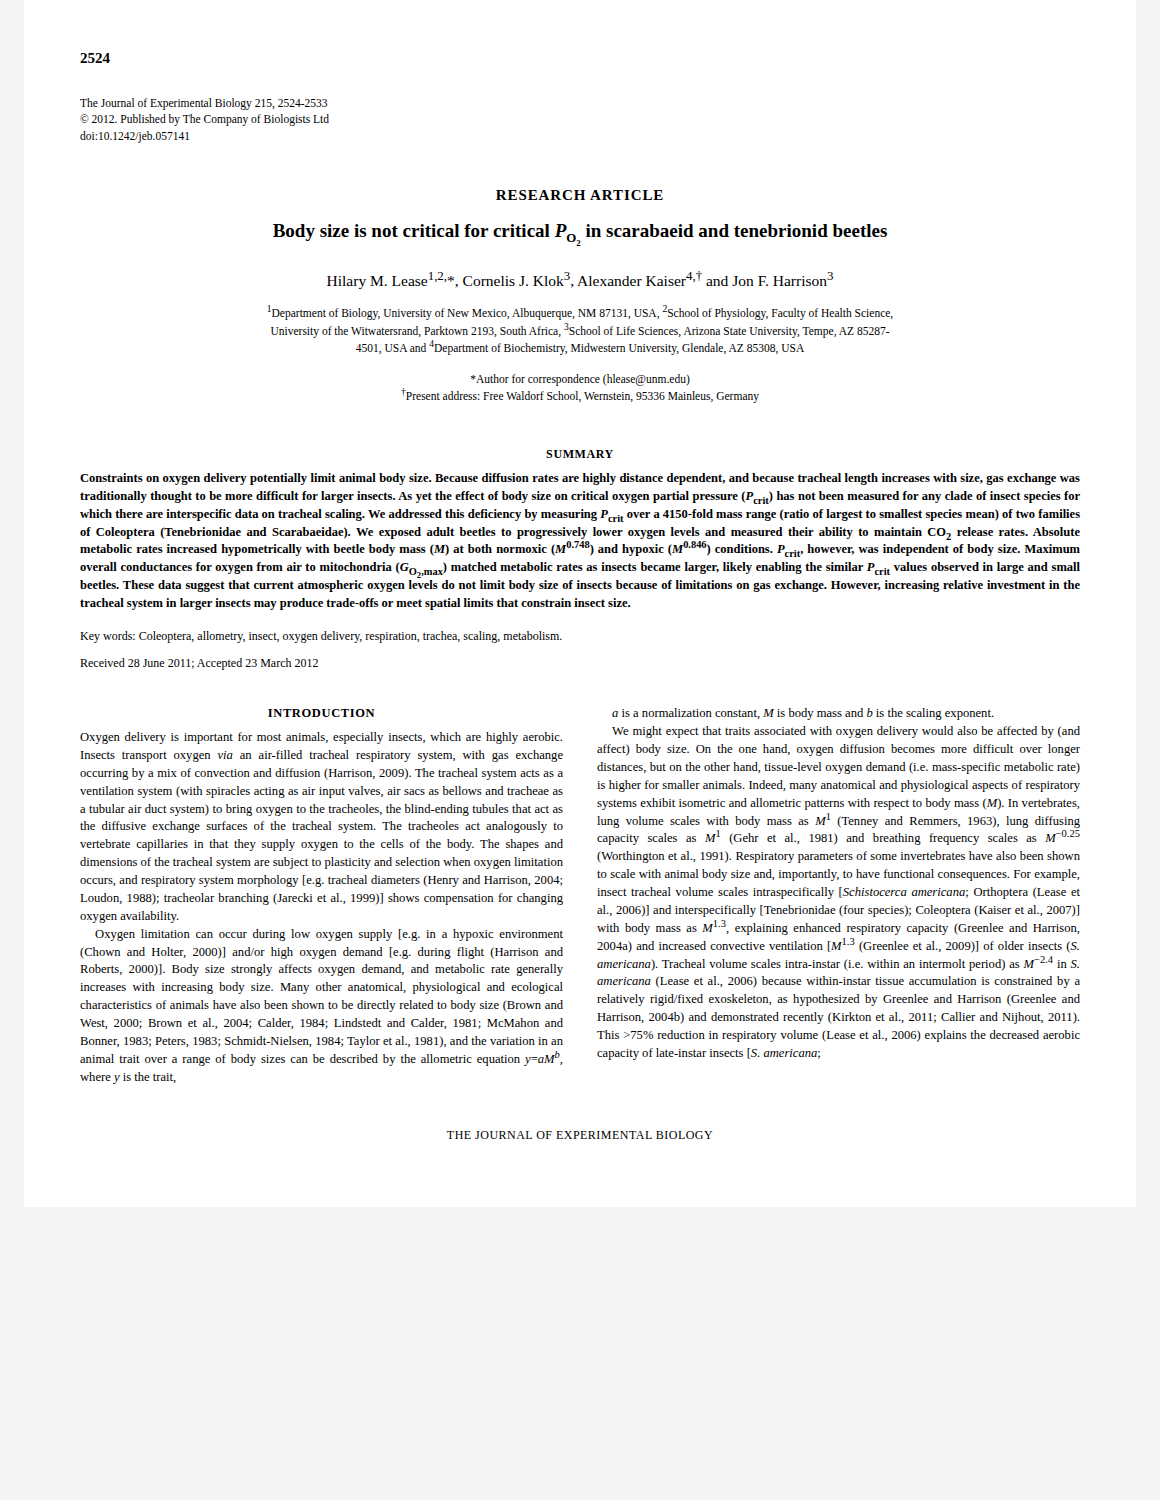2524
The Journal of Experimental Biology 215, 2524-2533
© 2012. Published by The Company of Biologists Ltd
doi:10.1242/jeb.057141
RESEARCH ARTICLE
Body size is not critical for critical PO2 in scarabaeid and tenebrionid beetles
Hilary M. Lease1,2,*, Cornelis J. Klok3, Alexander Kaiser4,† and Jon F. Harrison3
1Department of Biology, University of New Mexico, Albuquerque, NM 87131, USA, 2School of Physiology, Faculty of Health Science,
University of the Witwatersrand, Parktown 2193, South Africa, 3School of Life Sciences, Arizona State University, Tempe, AZ 85287-
4501, USA and 4Department of Biochemistry, Midwestern University, Glendale, AZ 85308, USA
*Author for correspondence (hlease@unm.edu)
†Present address: Free Waldorf School, Wernstein, 95336 Mainleus, Germany
SUMMARY
Constraints on oxygen delivery potentially limit animal body size. Because diffusion rates are highly distance dependent, and because tracheal length increases with size, gas exchange was traditionally thought to be more difficult for larger insects. As yet the effect of body size on critical oxygen partial pressure (Pcrit) has not been measured for any clade of insect species for which there are interspecific data on tracheal scaling. We addressed this deficiency by measuring Pcrit over a 4150-fold mass range (ratio of largest to smallest species mean) of two families of Coleoptera (Tenebrionidae and Scarabaeidae). We exposed adult beetles to progressively lower oxygen levels and measured their ability to maintain CO2 release rates. Absolute metabolic rates increased hypometrically with beetle body mass (M) at both normoxic (M0.748) and hypoxic (M0.846) conditions. Pcrit, however, was independent of body size. Maximum overall conductances for oxygen from air to mitochondria (GO2,max) matched metabolic rates as insects became larger, likely enabling the similar Pcrit values observed in large and small beetles. These data suggest that current atmospheric oxygen levels do not limit body size of insects because of limitations on gas exchange. However, increasing relative investment in the tracheal system in larger insects may produce trade-offs or meet spatial limits that constrain insect size.
Key words: Coleoptera, allometry, insect, oxygen delivery, respiration, trachea, scaling, metabolism.
Received 28 June 2011; Accepted 23 March 2012
INTRODUCTION
Oxygen delivery is important for most animals, especially insects, which are highly aerobic. Insects transport oxygen via an air-filled tracheal respiratory system, with gas exchange occurring by a mix of convection and diffusion (Harrison, 2009). The tracheal system acts as a ventilation system (with spiracles acting as air input valves, air sacs as bellows and tracheae as a tubular air duct system) to bring oxygen to the tracheoles, the blind-ending tubules that act as the diffusive exchange surfaces of the tracheal system. The tracheoles act analogously to vertebrate capillaries in that they supply oxygen to the cells of the body. The shapes and dimensions of the tracheal system are subject to plasticity and selection when oxygen limitation occurs, and respiratory system morphology [e.g. tracheal diameters (Henry and Harrison, 2004; Loudon, 1988); tracheolar branching (Jarecki et al., 1999)] shows compensation for changing oxygen availability.
Oxygen limitation can occur during low oxygen supply [e.g. in a hypoxic environment (Chown and Holter, 2000)] and/or high oxygen demand [e.g. during flight (Harrison and Roberts, 2000)]. Body size strongly affects oxygen demand, and metabolic rate generally increases with increasing body size. Many other anatomical, physiological and ecological characteristics of animals have also been shown to be directly related to body size (Brown and West, 2000; Brown et al., 2004; Calder, 1984; Lindstedt and Calder, 1981; McMahon and Bonner, 1983; Peters, 1983; Schmidt-Nielsen, 1984; Taylor et al., 1981), and the variation in an animal trait over a range of body sizes can be described by the allometric equation y=aMb, where y is the trait,
a is a normalization constant, M is body mass and b is the scaling exponent.
We might expect that traits associated with oxygen delivery would also be affected by (and affect) body size. On the one hand, oxygen diffusion becomes more difficult over longer distances, but on the other hand, tissue-level oxygen demand (i.e. mass-specific metabolic rate) is higher for smaller animals. Indeed, many anatomical and physiological aspects of respiratory systems exhibit isometric and allometric patterns with respect to body mass (M). In vertebrates, lung volume scales with body mass as M1 (Tenney and Remmers, 1963), lung diffusing capacity scales as M1 (Gehr et al., 1981) and breathing frequency scales as M−0.25 (Worthington et al., 1991). Respiratory parameters of some invertebrates have also been shown to scale with animal body size and, importantly, to have functional consequences. For example, insect tracheal volume scales intraspecifically [Schistocerca americana; Orthoptera (Lease et al., 2006)] and interspecifically [Tenebrionidae (four species); Coleoptera (Kaiser et al., 2007)] with body mass as M1.3, explaining enhanced respiratory capacity (Greenlee and Harrison, 2004a) and increased convective ventilation [M1.3 (Greenlee et al., 2009)] of older insects (S. americana). Tracheal volume scales intra-instar (i.e. within an intermolt period) as M−2.4 in S. americana (Lease et al., 2006) because within-instar tissue accumulation is constrained by a relatively rigid/fixed exoskeleton, as hypothesized by Greenlee and Harrison (Greenlee and Harrison, 2004b) and demonstrated recently (Kirkton et al., 2011; Callier and Nijhout, 2011). This >75% reduction in respiratory volume (Lease et al., 2006) explains the decreased aerobic capacity of late-instar insects [S. americana;
THE JOURNAL OF EXPERIMENTAL BIOLOGY